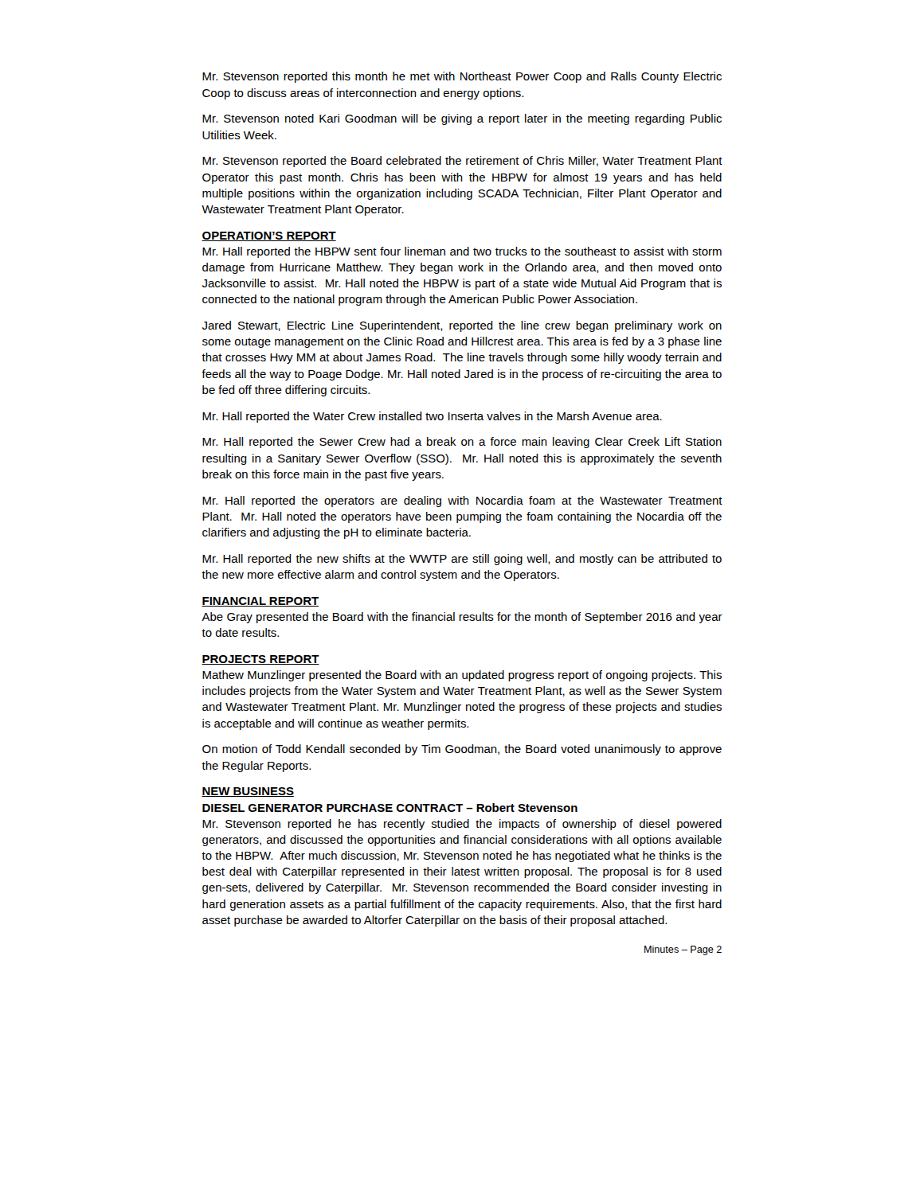Mr. Stevenson reported this month he met with Northeast Power Coop and Ralls County Electric Coop to discuss areas of interconnection and energy options.
Mr. Stevenson noted Kari Goodman will be giving a report later in the meeting regarding Public Utilities Week.
Mr. Stevenson reported the Board celebrated the retirement of Chris Miller, Water Treatment Plant Operator this past month. Chris has been with the HBPW for almost 19 years and has held multiple positions within the organization including SCADA Technician, Filter Plant Operator and Wastewater Treatment Plant Operator.
Operation’s Report
Mr. Hall reported the HBPW sent four lineman and two trucks to the southeast to assist with storm damage from Hurricane Matthew. They began work in the Orlando area, and then moved onto Jacksonville to assist. Mr. Hall noted the HBPW is part of a state wide Mutual Aid Program that is connected to the national program through the American Public Power Association.
Jared Stewart, Electric Line Superintendent, reported the line crew began preliminary work on some outage management on the Clinic Road and Hillcrest area. This area is fed by a 3 phase line that crosses Hwy MM at about James Road. The line travels through some hilly woody terrain and feeds all the way to Poage Dodge. Mr. Hall noted Jared is in the process of re-circuiting the area to be fed off three differing circuits.
Mr. Hall reported the Water Crew installed two Inserta valves in the Marsh Avenue area.
Mr. Hall reported the Sewer Crew had a break on a force main leaving Clear Creek Lift Station resulting in a Sanitary Sewer Overflow (SSO). Mr. Hall noted this is approximately the seventh break on this force main in the past five years.
Mr. Hall reported the operators are dealing with Nocardia foam at the Wastewater Treatment Plant. Mr. Hall noted the operators have been pumping the foam containing the Nocardia off the clarifiers and adjusting the pH to eliminate bacteria.
Mr. Hall reported the new shifts at the WWTP are still going well, and mostly can be attributed to the new more effective alarm and control system and the Operators.
Financial Report
Abe Gray presented the Board with the financial results for the month of September 2016 and year to date results.
Projects Report
Mathew Munzlinger presented the Board with an updated progress report of ongoing projects. This includes projects from the Water System and Water Treatment Plant, as well as the Sewer System and Wastewater Treatment Plant. Mr. Munzlinger noted the progress of these projects and studies is acceptable and will continue as weather permits.
On motion of Todd Kendall seconded by Tim Goodman, the Board voted unanimously to approve the Regular Reports.
New Business
DIESEL GENERATOR PURCHASE CONTRACT – Robert Stevenson
Mr. Stevenson reported he has recently studied the impacts of ownership of diesel powered generators, and discussed the opportunities and financial considerations with all options available to the HBPW. After much discussion, Mr. Stevenson noted he has negotiated what he thinks is the best deal with Caterpillar represented in their latest written proposal. The proposal is for 8 used gen-sets, delivered by Caterpillar. Mr. Stevenson recommended the Board consider investing in hard generation assets as a partial fulfillment of the capacity requirements. Also, that the first hard asset purchase be awarded to Altorfer Caterpillar on the basis of their proposal attached.
Minutes – Page 2